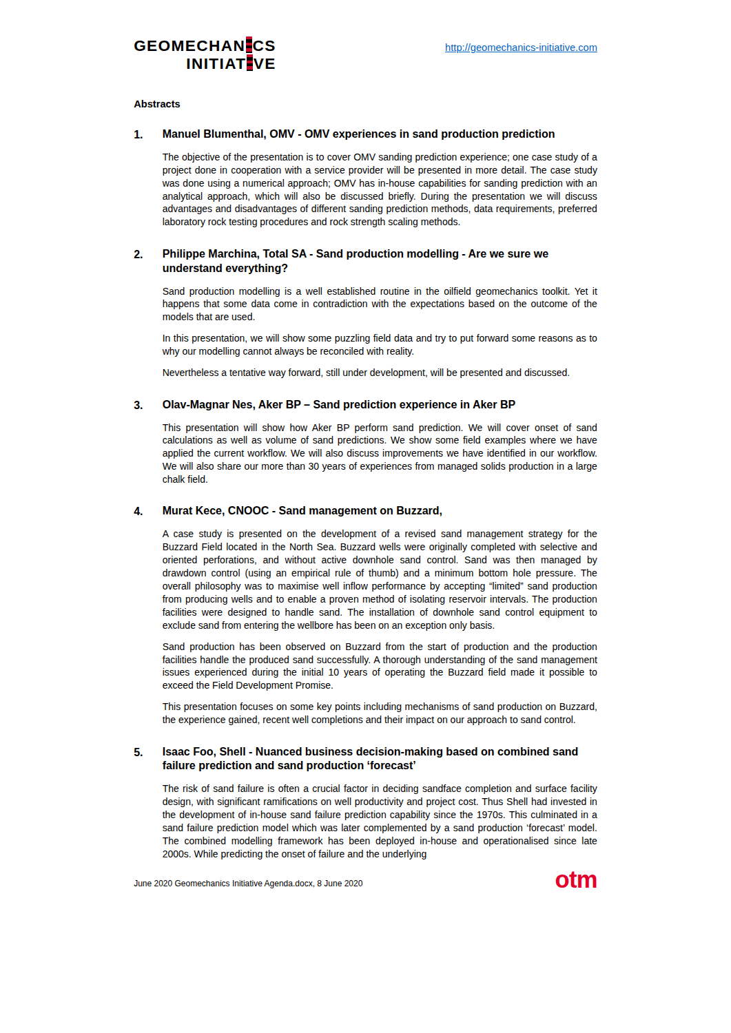GEOMECHAN CS INITIAT VE
http://geomechanics-initiative.com
Abstracts
Manuel Blumenthal, OMV - OMV experiences in sand production prediction
The objective of the presentation is to cover OMV sanding prediction experience; one case study of a project done in cooperation with a service provider will be presented in more detail. The case study was done using a numerical approach; OMV has in-house capabilities for sanding prediction with an analytical approach, which will also be discussed briefly. During the presentation we will discuss advantages and disadvantages of different sanding prediction methods, data requirements, preferred laboratory rock testing procedures and rock strength scaling methods.
Philippe Marchina, Total SA - Sand production modelling - Are we sure we understand everything?
Sand production modelling is a well established routine in the oilfield geomechanics toolkit. Yet it happens that some data come in contradiction with the expectations based on the outcome of the models that are used.
In this presentation, we will show some puzzling field data and try to put forward some reasons as to why our modelling cannot always be reconciled with reality.
Nevertheless a tentative way forward, still under development, will be presented and discussed.
Olav-Magnar Nes, Aker BP – Sand prediction experience in Aker BP
This presentation will show how Aker BP perform sand prediction. We will cover onset of sand calculations as well as volume of sand predictions. We show some field examples where we have applied the current workflow. We will also discuss improvements we have identified in our workflow. We will also share our more than 30 years of experiences from managed solids production in a large chalk field.
Murat Kece, CNOOC - Sand management on Buzzard,
A case study is presented on the development of a revised sand management strategy for the Buzzard Field located in the North Sea. Buzzard wells were originally completed with selective and oriented perforations, and without active downhole sand control. Sand was then managed by drawdown control (using an empirical rule of thumb) and a minimum bottom hole pressure. The overall philosophy was to maximise well inflow performance by accepting “limited” sand production from producing wells and to enable a proven method of isolating reservoir intervals. The production facilities were designed to handle sand. The installation of downhole sand control equipment to exclude sand from entering the wellbore has been on an exception only basis.
Sand production has been observed on Buzzard from the start of production and the production facilities handle the produced sand successfully. A thorough understanding of the sand management issues experienced during the initial 10 years of operating the Buzzard field made it possible to exceed the Field Development Promise.
This presentation focuses on some key points including mechanisms of sand production on Buzzard, the experience gained, recent well completions and their impact on our approach to sand control.
Isaac Foo, Shell - Nuanced business decision-making based on combined sand failure prediction and sand production ‘forecast’
The risk of sand failure is often a crucial factor in deciding sandface completion and surface facility design, with significant ramifications on well productivity and project cost. Thus Shell had invested in the development of in-house sand failure prediction capability since the 1970s. This culminated in a sand failure prediction model which was later complemented by a sand production ‘forecast’ model. The combined modelling framework has been deployed in-house and operationalised since late 2000s. While predicting the onset of failure and the underlying
June 2020 Geomechanics Initiative Agenda.docx, 8 June 2020
otm